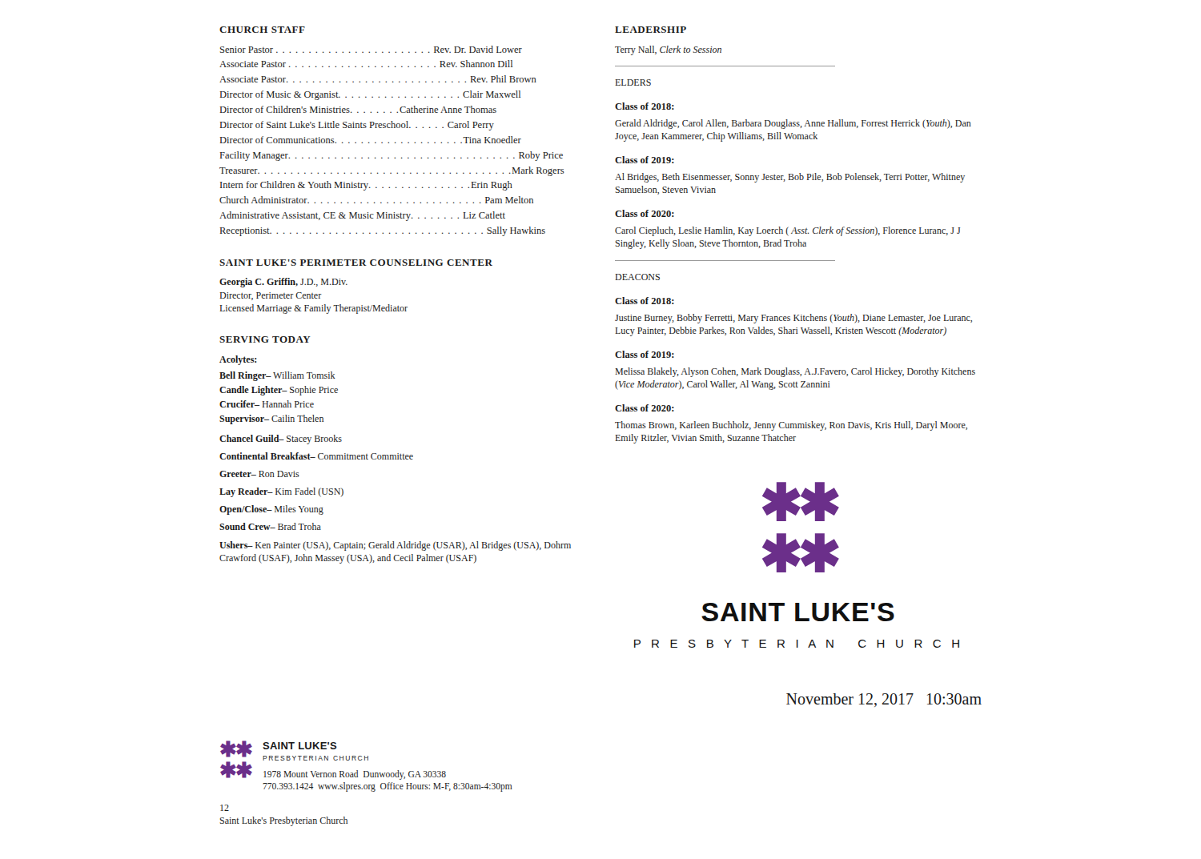Church Staff
Senior Pastor . . . . . . . . . . . . . . . . . . . . . . . . Rev. Dr. David Lower
Associate Pastor . . . . . . . . . . . . . . . . . . . . . . . Rev. Shannon Dill
Associate Pastor. . . . . . . . . . . . . . . . . . . . . . . . . . . . Rev. Phil Brown
Director of Music & Organist. . . . . . . . . . . . . . . . . . . Clair Maxwell
Director of Children's Ministries. . . . . . . . Catherine Anne Thomas
Director of Saint Luke's Little Saints Preschool. . . . . . Carol Perry
Director of Communications. . . . . . . . . . . . . . . . . . . . Tina Knoedler
Facility Manager. . . . . . . . . . . . . . . . . . . . . . . . . . . . . . . . . . . Roby Price
Treasurer. . . . . . . . . . . . . . . . . . . . . . . . . . . . . . . . . . . . . . . Mark Rogers
Intern for Children & Youth Ministry. . . . . . . . . . . . . . . . Erin Rugh
Church Administrator. . . . . . . . . . . . . . . . . . . . . . . . . . . Pam Melton
Administrative Assistant, CE & Music Ministry. . . . . . . . Liz Catlett
Receptionist. . . . . . . . . . . . . . . . . . . . . . . . . . . . . . . . . Sally Hawkins
Saint Luke's Perimeter Counseling Center
Georgia C. Griffin, J.D., M.Div.
Director, Perimeter Center
Licensed Marriage & Family Therapist/Mediator
Serving Today
Acolytes:
Bell Ringer– William Tomsik
Candle Lighter– Sophie Price
Crucifer– Hannah Price
Supervisor– Cailin Thelen
Chancel Guild– Stacey Brooks
Continental Breakfast– Commitment Committee
Greeter– Ron Davis
Lay Reader– Kim Fadel (USN)
Open/Close– Miles Young
Sound Crew– Brad Troha
Ushers– Ken Painter (USA), Captain; Gerald Aldridge (USAR), Al Bridges (USA), Dohrm Crawford (USAF), John Massey (USA), and Cecil Palmer (USAF)
Leadership
Terry Nall, Clerk to Session
ELDERS
Class of 2018:
Gerald Aldridge, Carol Allen, Barbara Douglass, Anne Hallum, Forrest Herrick (Youth), Dan Joyce, Jean Kammerer, Chip Williams, Bill Womack
Class of 2019:
Al Bridges, Beth Eisenmesser, Sonny Jester, Bob Pile, Bob Polensek, Terri Potter, Whitney Samuelson, Steven Vivian
Class of 2020:
Carol Ciepluch, Leslie Hamlin, Kay Loerch ( Asst. Clerk of Session), Florence Luranc, J J Singley, Kelly Sloan, Steve Thornton, Brad Troha
DEACONS
Class of 2018:
Justine Burney, Bobby Ferretti, Mary Frances Kitchens (Youth), Diane Lemaster, Joe Luranc, Lucy Painter, Debbie Parkes, Ron Valdes, Shari Wassell, Kristen Wescott (Moderator)
Class of 2019:
Melissa Blakely, Alyson Cohen, Mark Douglass, A.J.Favero, Carol Hickey, Dorothy Kitchens (Vice Moderator), Carol Waller, Al Wang, Scott Zannini
Class of 2020:
Thomas Brown, Karleen Buchholz, Jenny Cummiskey, Ron Davis, Kris Hull, Daryl Moore, Emily Ritzler, Vivian Smith, Suzanne Thatcher
✱✱
✱✱
SAINT LUKE'S
P R E S B Y T E R I A N C H U R C H
November 12, 2017 10:30am
✱✱
✱✱
SAINT LUKE'SPRESBYTERIAN CHURCH
1978 Mount Vernon Road Dunwoody, GA 30338
770.393.1424 www.slpres.org Office Hours: M-F, 8:30am-4:30pm
12
Saint Luke's Presbyterian Church